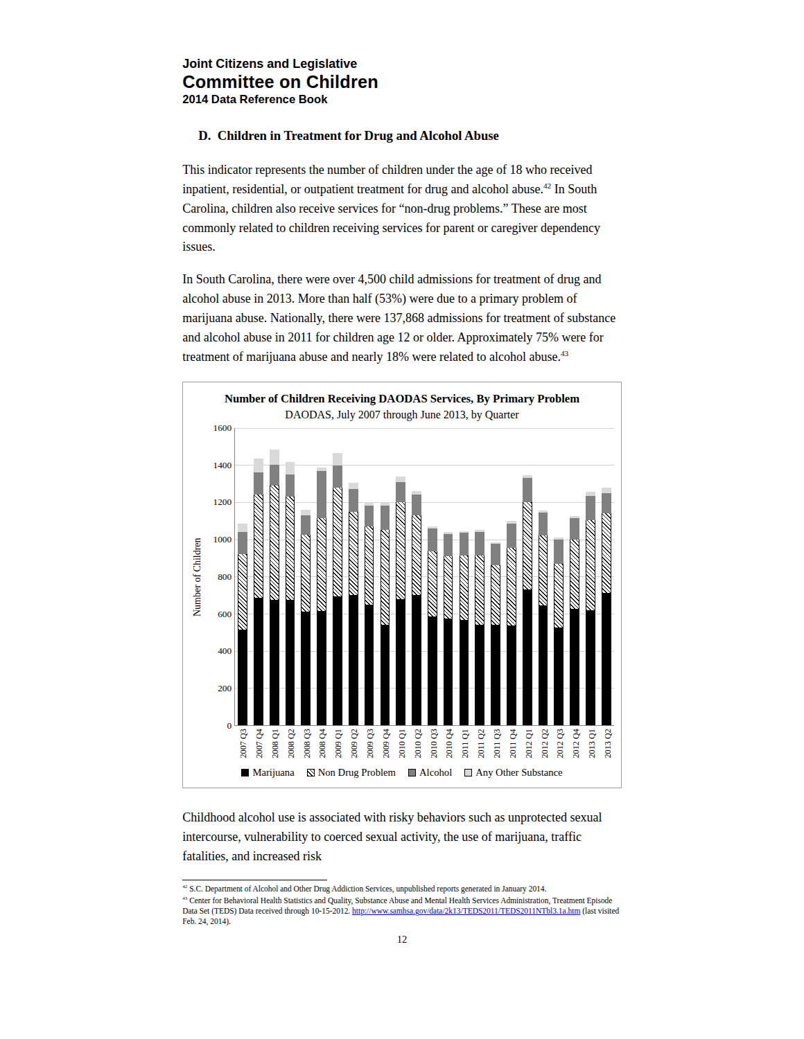Joint Citizens and Legislative
Committee on Children
2014 Data Reference Book
D. Children in Treatment for Drug and Alcohol Abuse
This indicator represents the number of children under the age of 18 who received inpatient, residential, or outpatient treatment for drug and alcohol abuse.42 In South Carolina, children also receive services for “non-drug problems.” These are most commonly related to children receiving services for parent or caregiver dependency issues.
In South Carolina, there were over 4,500 child admissions for treatment of drug and alcohol abuse in 2013. More than half (53%) were due to a primary problem of marijuana abuse. Nationally, there were 137,868 admissions for treatment of substance and alcohol abuse in 2011 for children age 12 or older. Approximately 75% were for treatment of marijuana abuse and nearly 18% were related to alcohol abuse.43
Number of Children Receiving DAODAS Services, By Primary Problem
DAODAS, July 2007 through June 2013, by Quarter
Number of Children
1600 1400 1200 1000 800 600 400 200 0
2007 Q3 2007 Q4 2008 Q1 2008 Q2 2008 Q3 2008 Q4 2009 Q1 2009 Q2 2009 Q3 2009 Q4 2010 Q1 2010 Q2 2010 Q3 2010 Q4 2011 Q1 2011 Q2 2011 Q3 2011 Q4 2012 Q1 2012 Q2 2012 Q3 2012 Q4 2013 Q1 2013 Q2
Marijuana
Non Drug Problem
Alcohol
Any Other Substance
Childhood alcohol use is associated with risky behaviors such as unprotected sexual intercourse, vulnerability to coerced sexual activity, the use of marijuana, traffic fatalities, and increased risk
42 S.C. Department of Alcohol and Other Drug Addiction Services, unpublished reports generated in January 2014.
43 Center for Behavioral Health Statistics and Quality, Substance Abuse and Mental Health Services Administration, Treatment Episode Data Set (TEDS) Data received through 10-15-2012. http://www.samhsa.gov/data/2k13/TEDS2011/TEDS2011NTbl3.1a.htm (last visited Feb. 24, 2014).
12